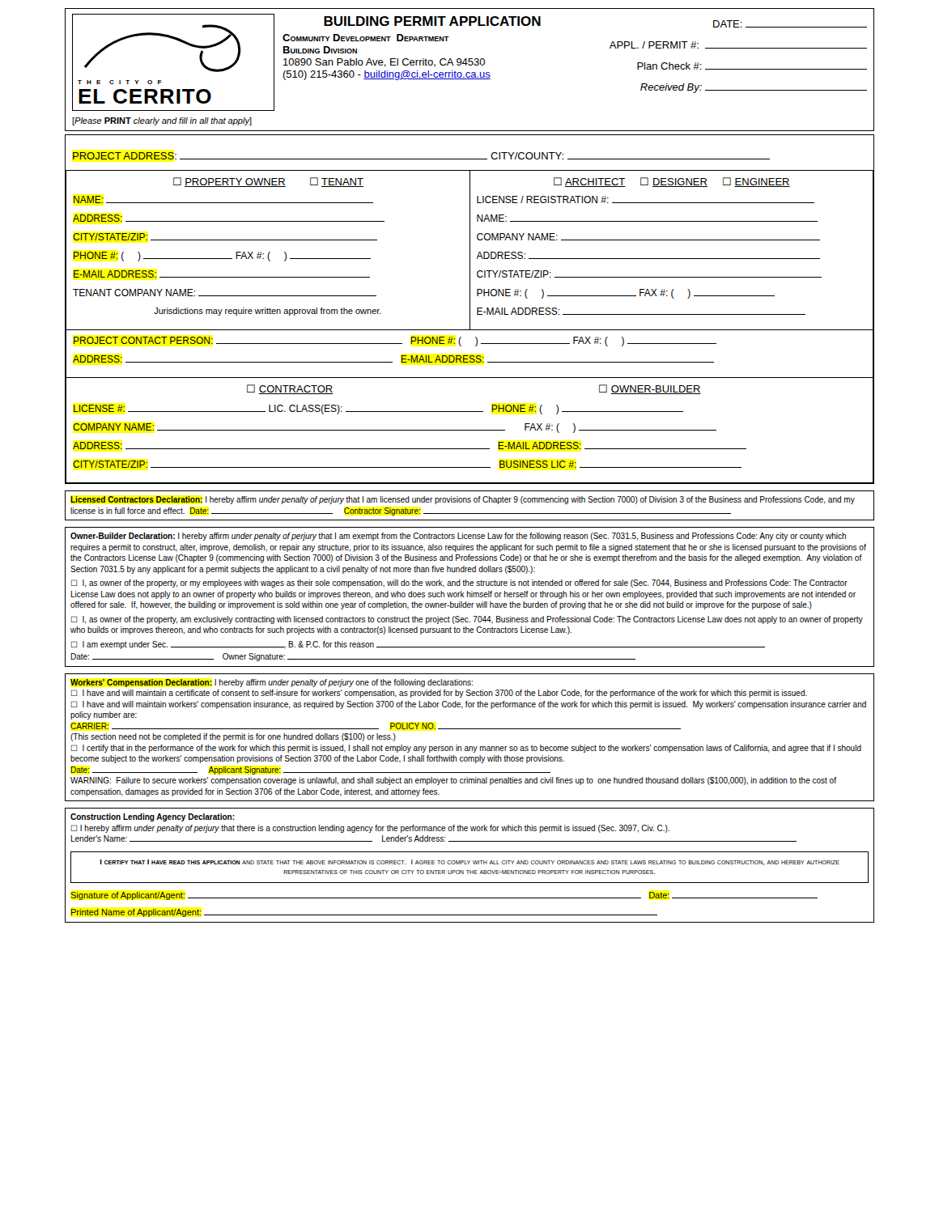T H E C I T Y O F EL CERRITO
BUILDING PERMIT APPLICATION
Community Development Department
Building Division
10890 San Pablo Ave, El Cerrito, CA 94530
(510) 215-4360 - building@ci.el-cerrito.ca.us
DATE:
APPL. / PERMIT #:
Plan Check #:
Received By:
[Please PRINT clearly and fill in all that apply]
PROJECT ADDRESS: CITY/COUNTY:
| ☐ PROPERTY OWNER ☐ TENANT NAME: ADDRESS: CITY/STATE/ZIP: PHONE #: ( ) FAX #: ( ) E-MAIL ADDRESS: TENANT COMPANY NAME: Jurisdictions may require written approval from the owner. | ☐ ARCHITECT ☐ DESIGNER ☐ ENGINEER LICENSE / REGISTRATION #: NAME: COMPANY NAME: ADDRESS: CITY/STATE/ZIP: PHONE #: ( ) FAX #: ( ) E-MAIL ADDRESS: |
| PROJECT CONTACT PERSON: PHONE #: ( ) FAX #: ( ) ADDRESS: E-MAIL ADDRESS: |
| ☐ CONTRACTOR ☐ OWNER-BUILDER LICENSE #: LIC. CLASS(ES): PHONE #: ( ) COMPANY NAME: FAX #: ( ) ADDRESS: E-MAIL ADDRESS: CITY/STATE/ZIP: BUSINESS LIC #: |
Licensed Contractors Declaration: I hereby affirm under penalty of perjury that I am licensed under provisions of Chapter 9 (commencing with Section 7000) of Division 3 of the Business and Professions Code, and my license is in full force and effect. Date: Contractor Signature:
Owner-Builder Declaration: I hereby affirm under penalty of perjury that I am exempt from the Contractors License Law for the following reason (Sec. 7031.5, Business and Professions Code: Any city or county which requires a permit to construct, alter, improve, demolish, or repair any structure, prior to its issuance, also requires the applicant for such permit to file a signed statement that he or she is licensed pursuant to the provisions of the Contractors License Law (Chapter 9 (commencing with Section 7000) of Division 3 of the Business and Professions Code) or that he or she is exempt therefrom and the basis for the alleged exemption. Any violation of Section 7031.5 by any applicant for a permit subjects the applicant to a civil penalty of not more than five hundred dollars ($500).):
☐ I, as owner of the property, or my employees with wages as their sole compensation, will do the work, and the structure is not intended or offered for sale (Sec. 7044, Business and Professions Code: The Contractor License Law does not apply to an owner of property who builds or improves thereon, and who does such work himself or herself or through his or her own employees, provided that such improvements are not intended or offered for sale. If, however, the building or improvement is sold within one year of completion, the owner-builder will have the burden of proving that he or she did not build or improve for the purpose of sale.)
☐ I, as owner of the property, am exclusively contracting with licensed contractors to construct the project (Sec. 7044, Business and Professional Code: The Contractors License Law does not apply to an owner of property who builds or improves thereon, and who contracts for such projects with a contractor(s) licensed pursuant to the Contractors License Law.).
☐ I am exempt under Sec. , B. & P.C. for this reason
Date: Owner Signature:
Workers' Compensation Declaration: I hereby affirm under penalty of perjury one of the following declarations:
☐ I have and will maintain a certificate of consent to self-insure for workers' compensation, as provided for by Section 3700 of the Labor Code, for the performance of the work for which this permit is issued.
☐ I have and will maintain workers' compensation insurance, as required by Section 3700 of the Labor Code, for the performance of the work for which this permit is issued. My workers' compensation insurance carrier and policy number are:
CARRIER: POLICY NO.
(This section need not be completed if the permit is for one hundred dollars ($100) or less.)
☐ I certify that in the performance of the work for which this permit is issued, I shall not employ any person in any manner so as to become subject to the workers' compensation laws of California, and agree that if I should become subject to the workers' compensation provisions of Section 3700 of the Labor Code, I shall forthwith comply with those provisions.
Date: Applicant Signature:
WARNING: Failure to secure workers' compensation coverage is unlawful, and shall subject an employer to criminal penalties and civil fines up to one hundred thousand dollars ($100,000), in addition to the cost of compensation, damages as provided for in Section 3706 of the Labor Code, interest, and attorney fees.
Construction Lending Agency Declaration:
☐ I hereby affirm under penalty of perjury that there is a construction lending agency for the performance of the work for which this permit is issued (Sec. 3097, Civ. C.).
Lender's Name: Lender's Address:
I certify that I have read this application and state that the above information is correct. I agree to comply with all city and county ordinances and state laws relating to building construction, and hereby authorize representatives of this county or city to enter upon the above-mentioned property for inspection purposes.
Signature of Applicant/Agent: Date:
Printed Name of Applicant/Agent: